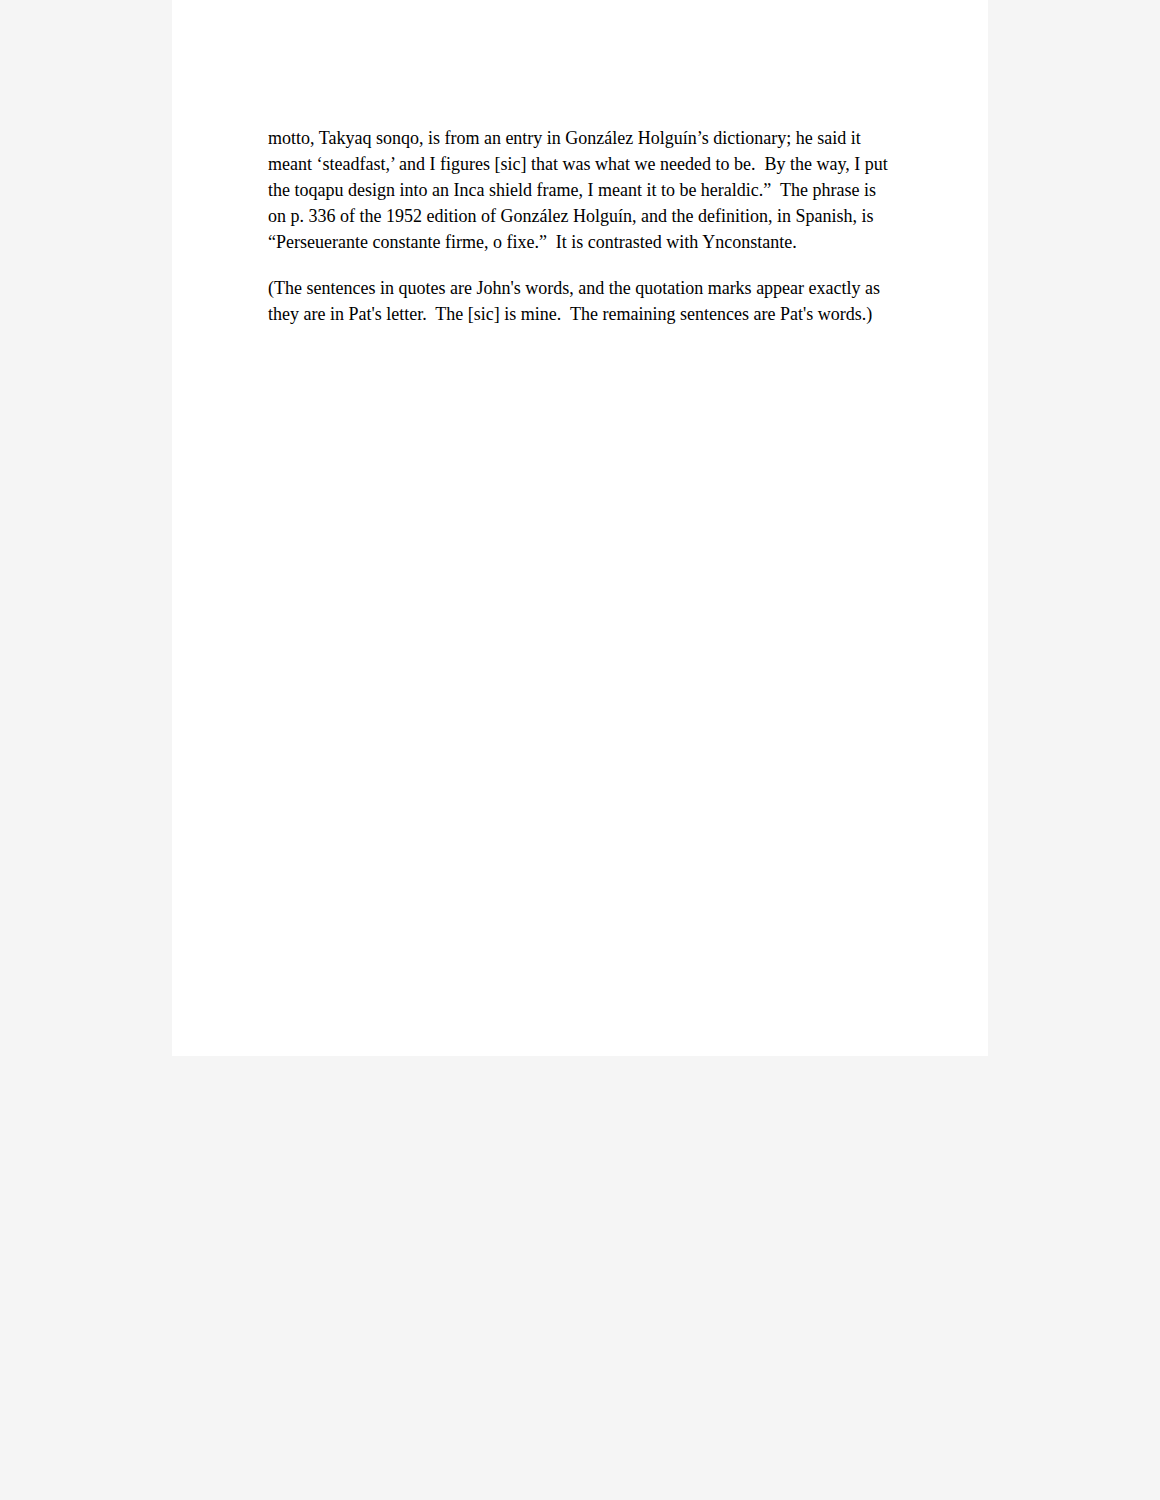motto, Takyaq sonqo, is from an entry in González Holguín’s dictionary; he said it meant ‘steadfast,’ and I figures [sic] that was what we needed to be. By the way, I put the toqapu design into an Inca shield frame, I meant it to be heraldic.” The phrase is on p. 336 of the 1952 edition of González Holguín, and the definition, in Spanish, is “Perseuerante constante firme, o fixe.” It is contrasted with Ynconstante.
(The sentences in quotes are John's words, and the quotation marks appear exactly as they are in Pat's letter. The [sic] is mine. The remaining sentences are Pat's words.)